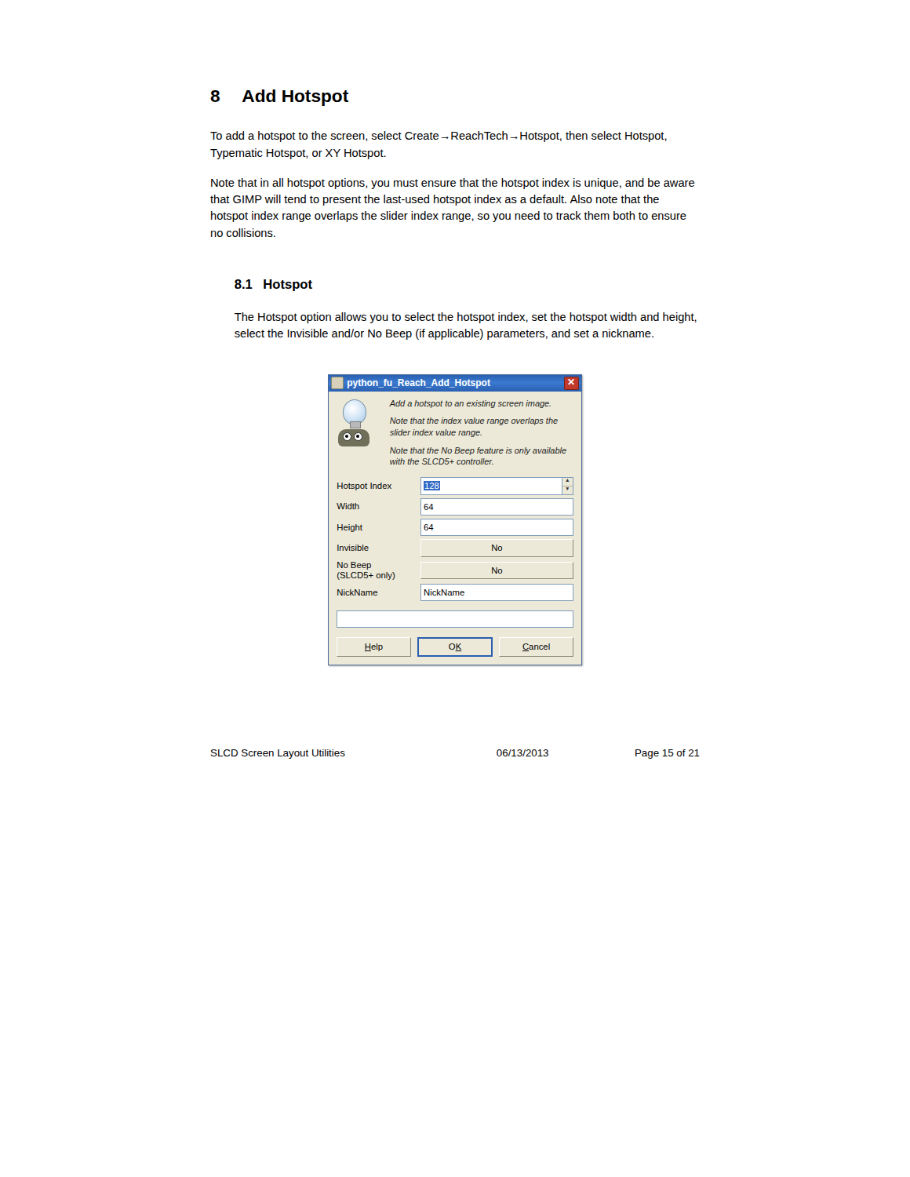8 Add Hotspot
To add a hotspot to the screen, select Create→ReachTech→Hotspot, then select Hotspot, Typematic Hotspot, or XY Hotspot.
Note that in all hotspot options, you must ensure that the hotspot index is unique, and be aware that GIMP will tend to present the last-used hotspot index as a default. Also note that the hotspot index range overlaps the slider index range, so you need to track them both to ensure no collisions.
8.1 Hotspot
The Hotspot option allows you to select the hotspot index, set the hotspot width and height, select the Invisible and/or No Beep (if applicable) parameters, and set a nickname.
python_fu_Reach_Add_Hotspot
✕
Add a hotspot to an existing screen image.
Note that the index value range overlaps the slider index value range.
Note that the No Beep feature is only available with the SLCD5+ controller.
| Hotspot Index | 128 ▲ ▼ |
| Width | 64 |
| Height | 64 |
| Invisible | No |
| No Beep (SLCD5+ only) | No |
| NickName | NickName |
Help
OK
Cancel
| SLCD Screen Layout Utilities | 06/13/2013 | Page 15 of 21 |